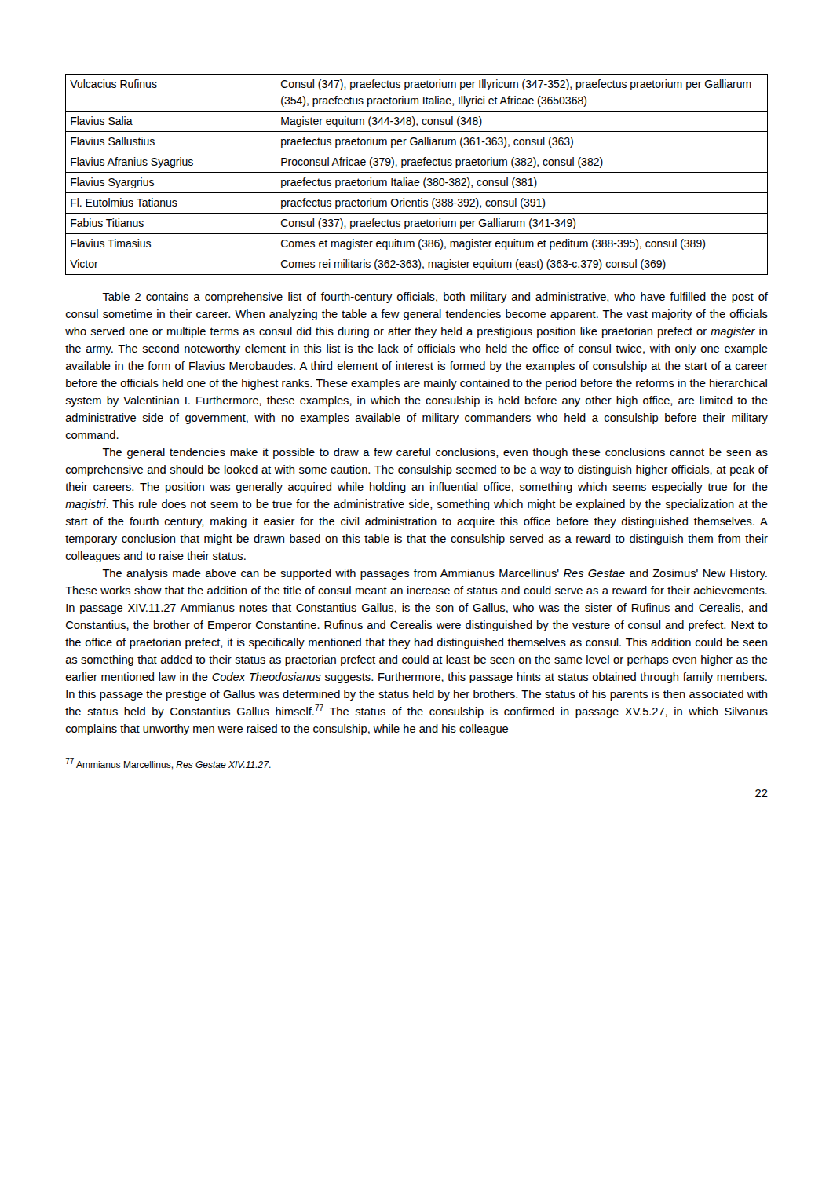| Vulcacius Rufinus | Consul (347), praefectus praetorium per Illyricum (347-352), praefectus praetorium per Galliarum (354), praefectus praetorium Italiae, Illyrici et Africae (3650368) |
| Flavius Salia | Magister equitum (344-348), consul (348) |
| Flavius Sallustius | praefectus praetorium per Galliarum (361-363), consul (363) |
| Flavius Afranius Syagrius | Proconsul Africae (379), praefectus praetorium (382), consul (382) |
| Flavius Syargrius | praefectus praetorium Italiae (380-382), consul (381) |
| Fl. Eutolmius Tatianus | praefectus praetorium Orientis (388-392), consul (391) |
| Fabius Titianus | Consul (337), praefectus praetorium per Galliarum (341-349) |
| Flavius Timasius | Comes et magister equitum (386), magister equitum et peditum (388-395), consul (389) |
| Victor | Comes rei militaris (362-363), magister equitum (east) (363-c.379) consul (369) |
Table 2 contains a comprehensive list of fourth-century officials, both military and administrative, who have fulfilled the post of consul sometime in their career. When analyzing the table a few general tendencies become apparent. The vast majority of the officials who served one or multiple terms as consul did this during or after they held a prestigious position like praetorian prefect or magister in the army. The second noteworthy element in this list is the lack of officials who held the office of consul twice, with only one example available in the form of Flavius Merobaudes. A third element of interest is formed by the examples of consulship at the start of a career before the officials held one of the highest ranks. These examples are mainly contained to the period before the reforms in the hierarchical system by Valentinian I. Furthermore, these examples, in which the consulship is held before any other high office, are limited to the administrative side of government, with no examples available of military commanders who held a consulship before their military command.
The general tendencies make it possible to draw a few careful conclusions, even though these conclusions cannot be seen as comprehensive and should be looked at with some caution. The consulship seemed to be a way to distinguish higher officials, at peak of their careers. The position was generally acquired while holding an influential office, something which seems especially true for the magistri. This rule does not seem to be true for the administrative side, something which might be explained by the specialization at the start of the fourth century, making it easier for the civil administration to acquire this office before they distinguished themselves. A temporary conclusion that might be drawn based on this table is that the consulship served as a reward to distinguish them from their colleagues and to raise their status.
The analysis made above can be supported with passages from Ammianus Marcellinus' Res Gestae and Zosimus' New History. These works show that the addition of the title of consul meant an increase of status and could serve as a reward for their achievements. In passage XIV.11.27 Ammianus notes that Constantius Gallus, is the son of Gallus, who was the sister of Rufinus and Cerealis, and Constantius, the brother of Emperor Constantine. Rufinus and Cerealis were distinguished by the vesture of consul and prefect. Next to the office of praetorian prefect, it is specifically mentioned that they had distinguished themselves as consul. This addition could be seen as something that added to their status as praetorian prefect and could at least be seen on the same level or perhaps even higher as the earlier mentioned law in the Codex Theodosianus suggests. Furthermore, this passage hints at status obtained through family members. In this passage the prestige of Gallus was determined by the status held by her brothers. The status of his parents is then associated with the status held by Constantius Gallus himself.77 The status of the consulship is confirmed in passage XV.5.27, in which Silvanus complains that unworthy men were raised to the consulship, while he and his colleague
77 Ammianus Marcellinus, Res Gestae XIV.11.27.
22